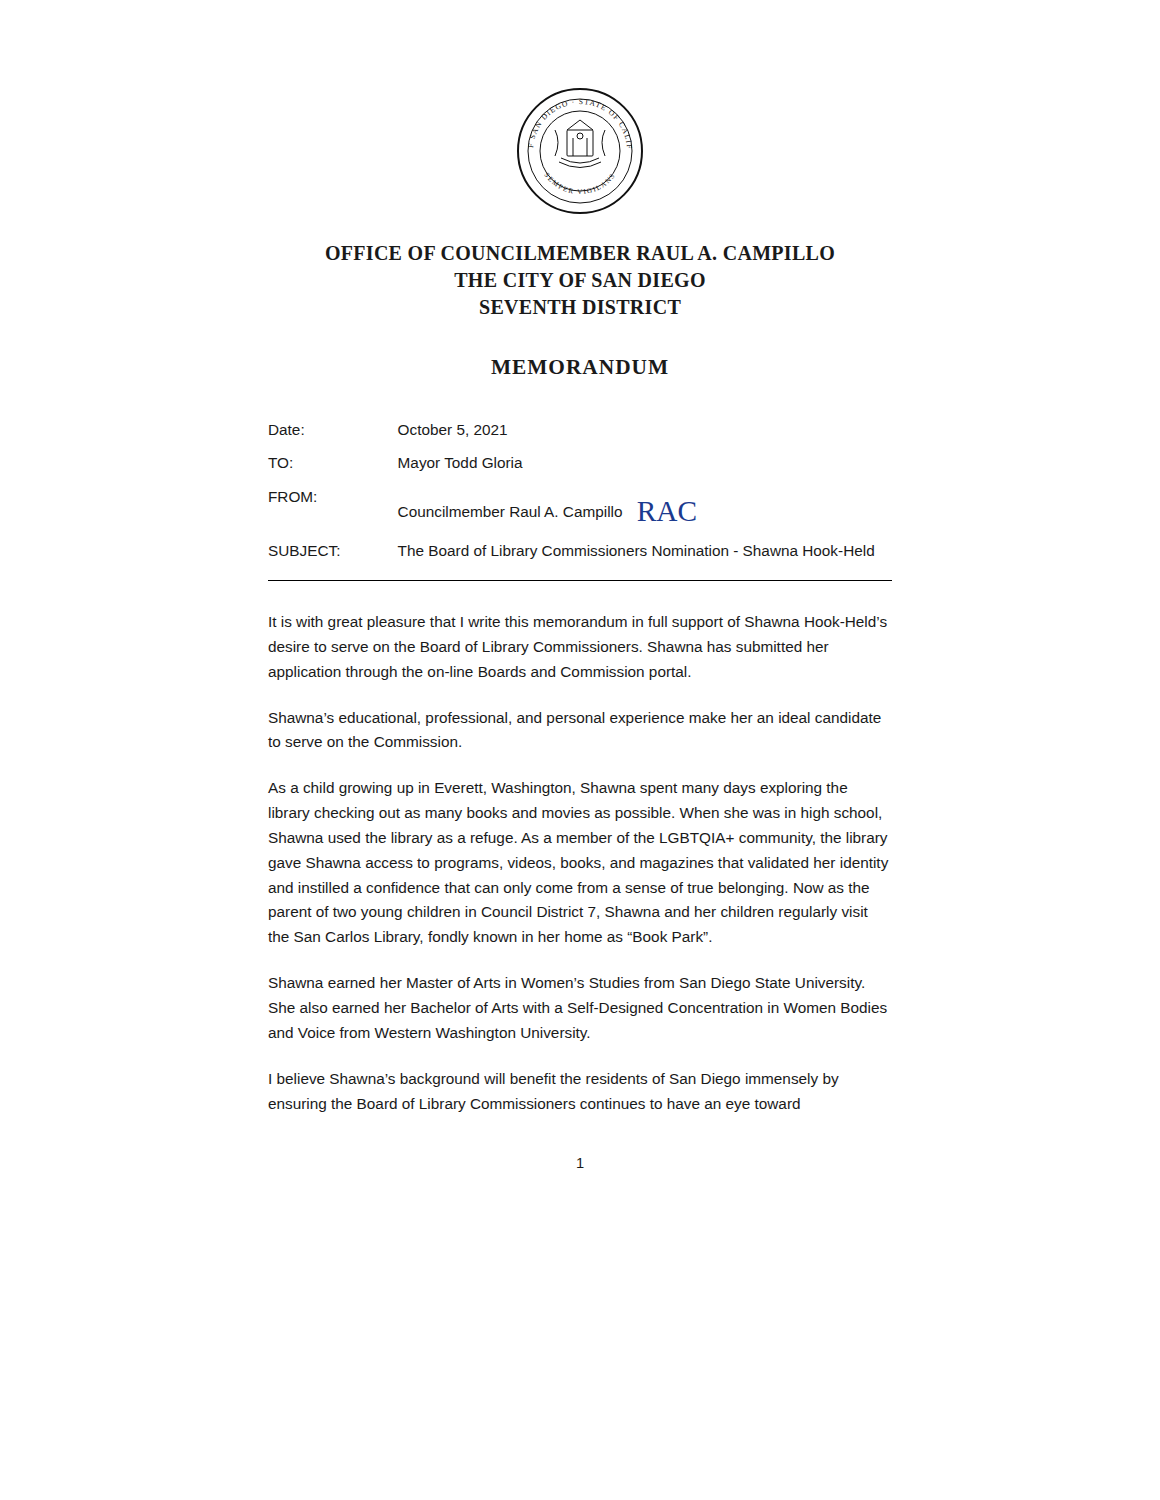CITY OF SAN DIEGO · STATE OF CALIFORNIA SEMPER VIGILANS
OFFICE OF COUNCILMEMBER RAUL A. CAMPILLO
THE CITY OF SAN DIEGO
SEVENTH DISTRICT
MEMORANDUM
| Date: | October 5, 2021 |
| TO: | Mayor Todd Gloria |
| FROM: | Councilmember Raul A. Campillo RAC |
| SUBJECT: | The Board of Library Commissioners Nomination - Shawna Hook-Held |
It is with great pleasure that I write this memorandum in full support of Shawna Hook-Held’s desire to serve on the Board of Library Commissioners. Shawna has submitted her application through the on-line Boards and Commission portal.
Shawna’s educational, professional, and personal experience make her an ideal candidate to serve on the Commission.
As a child growing up in Everett, Washington, Shawna spent many days exploring the library checking out as many books and movies as possible. When she was in high school, Shawna used the library as a refuge. As a member of the LGBTQIA+ community, the library gave Shawna access to programs, videos, books, and magazines that validated her identity and instilled a confidence that can only come from a sense of true belonging. Now as the parent of two young children in Council District 7, Shawna and her children regularly visit the San Carlos Library, fondly known in her home as “Book Park”.
Shawna earned her Master of Arts in Women’s Studies from San Diego State University. She also earned her Bachelor of Arts with a Self-Designed Concentration in Women Bodies and Voice from Western Washington University.
I believe Shawna’s background will benefit the residents of San Diego immensely by ensuring the Board of Library Commissioners continues to have an eye toward
1